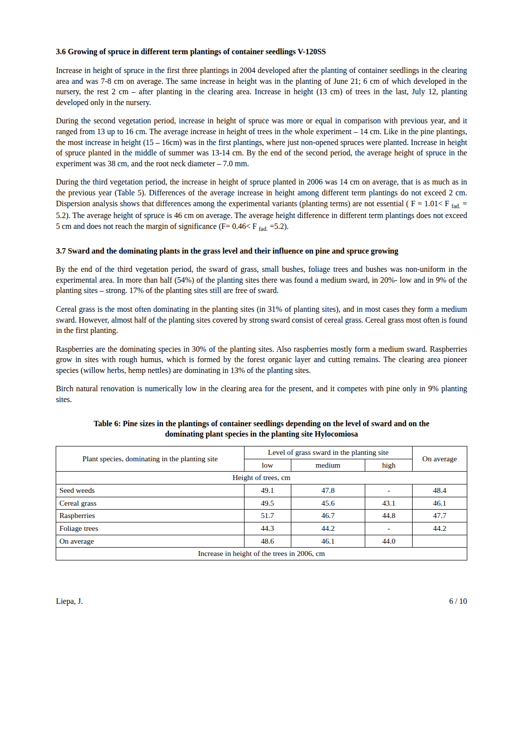3.6 Growing of spruce in different term plantings of container seedlings V-120SS
Increase in height of spruce in the first three plantings in 2004 developed after the planting of container seedlings in the clearing area and was 7-8 cm on average. The same increase in height was in the planting of June 21; 6 cm of which developed in the nursery, the rest 2 cm – after planting in the clearing area. Increase in height (13 cm) of trees in the last, July 12, planting developed only in the nursery.
During the second vegetation period, increase in height of spruce was more or equal in comparison with previous year, and it ranged from 13 up to 16 cm. The average increase in height of trees in the whole experiment – 14 cm. Like in the pine plantings, the most increase in height (15 – 16cm) was in the first plantings, where just non-opened spruces were planted. Increase in height of spruce planted in the middle of summer was 13-14 cm. By the end of the second period, the average height of spruce in the experiment was 38 cm, and the root neck diameter – 7.0 mm.
During the third vegetation period, the increase in height of spruce planted in 2006 was 14 cm on average, that is as much as in the previous year (Table 5). Differences of the average increase in height among different term plantings do not exceed 2 cm. Dispersion analysis shows that differences among the experimental variants (planting terms) are not essential ( F = 1.01< F fad. = 5.2). The average height of spruce is 46 cm on average. The average height difference in different term plantings does not exceed 5 cm and does not reach the margin of significance (F= 0.46< F fad. =5.2).
3.7 Sward and the dominating plants in the grass level and their influence on pine and spruce growing
By the end of the third vegetation period, the sward of grass, small bushes, foliage trees and bushes was non-uniform in the experimental area. In more than half (54%) of the planting sites there was found a medium sward, in 20%- low and in 9% of the planting sites – strong. 17% of the planting sites still are free of sward.
Cereal grass is the most often dominating in the planting sites (in 31% of planting sites), and in most cases they form a medium sward. However, almost half of the planting sites covered by strong sward consist of cereal grass. Cereal grass most often is found in the first planting.
Raspberries are the dominating species in 30% of the planting sites. Also raspberries mostly form a medium sward. Raspberries grow in sites with rough humus, which is formed by the forest organic layer and cutting remains. The clearing area pioneer species (willow herbs, hemp nettles) are dominating in 13% of the planting sites.
Birch natural renovation is numerically low in the clearing area for the present, and it competes with pine only in 9% planting sites.
Table 6: Pine sizes in the plantings of container seedlings depending on the level of sward and on the dominating plant species in the planting site Hylocomiosa
| Plant species, dominating in the planting site | Level of grass sward in the planting site | On average |
| --- | --- | --- |
| low | medium | high |
| Height of trees, cm |
| Seed weeds | 49.1 | 47.8 | - | 48.4 |
| Cereal grass | 49.5 | 45.6 | 43.1 | 46.1 |
| Raspberries | 51.7 | 46.7 | 44.8 | 47.7 |
| Foliage trees | 44.3 | 44.2 | - | 44.2 |
| On average | 48.6 | 46.1 | 44.0 | |
| Increase in height of the trees in 2006, cm |
Liepa, J. 6 / 10